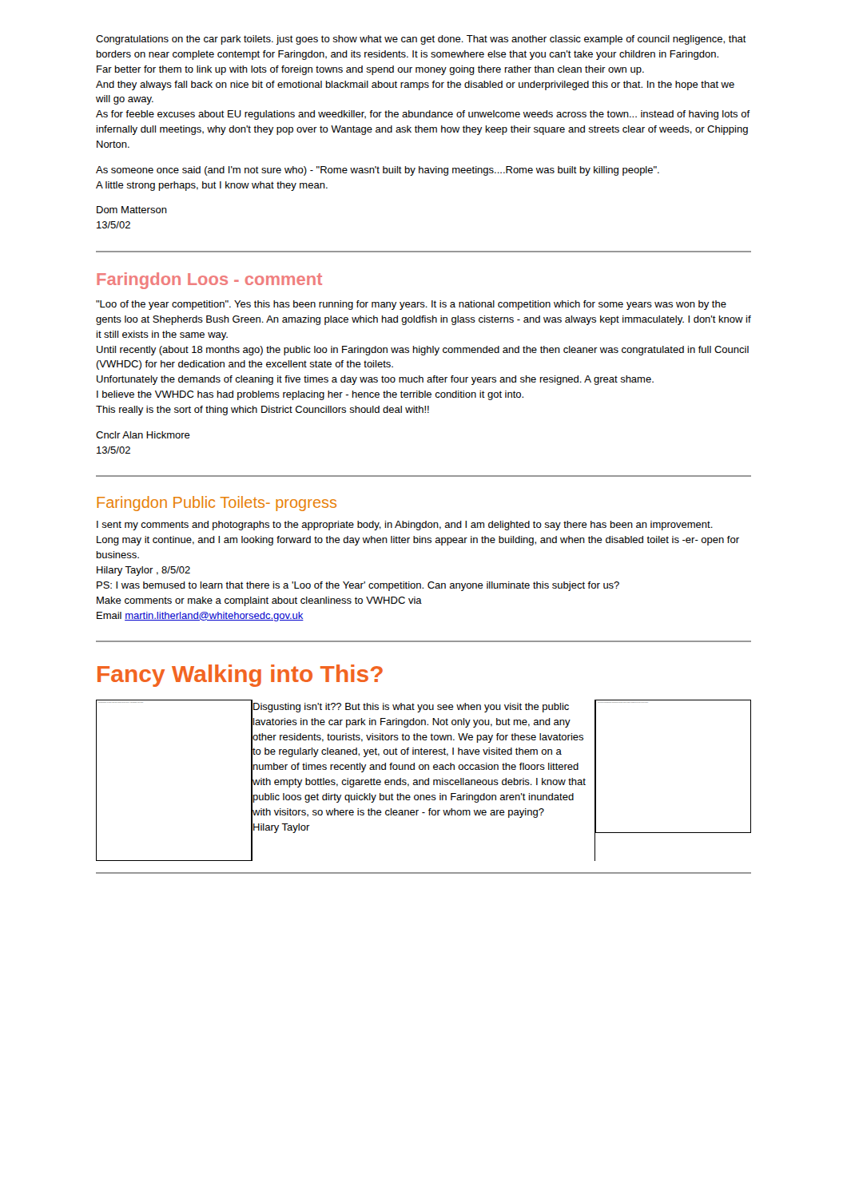Congratulations on the car park toilets. just goes to show what we can get done. That was another classic example of council negligence, that borders on near complete contempt for Faringdon, and its residents. It is somewhere else that you can't take your children in Faringdon.
Far better for them to link up with lots of foreign towns and spend our money going there rather than clean their own up.
And they always fall back on nice bit of emotional blackmail about ramps for the disabled or underprivileged this or that. In the hope that we will go away.
As for feeble excuses about EU regulations and weedkiller, for the abundance of unwelcome weeds across the town... instead of having lots of infernally dull meetings, why don't they pop over to Wantage and ask them how they keep their square and streets clear of weeds, or Chipping Norton.
As someone once said (and I'm not sure who) - "Rome wasn't built by having meetings....Rome was built by killing people".
A little strong perhaps, but I know what they mean.
Dom Matterson
13/5/02
Faringdon Loos - comment
"Loo of the year competition". Yes this has been running for many years. It is a national competition which for some years was won by the gents loo at Shepherds Bush Green. An amazing place which had goldfish in glass cisterns - and was always kept immaculately. I don't know if it still exists in the same way.
Until recently (about 18 months ago) the public loo in Faringdon was highly commended and the then cleaner was congratulated in full Council (VWHDC) for her dedication and the excellent state of the toilets.
Unfortunately the demands of cleaning it five times a day was too much after four years and she resigned. A great shame.
I believe the VWHDC has had problems replacing her - hence the terrible condition it got into.
This really is the sort of thing which District Councillors should deal with!!
Cnclr Alan Hickmore
13/5/02
Faringdon Public Toilets- progress
I sent my comments and photographs to the appropriate body, in Abingdon, and I am delighted to say there has been an improvement.
Long may it continue, and I am looking forward to the day when litter bins appear in the building, and when the disabled toilet is -er- open for business.
Hilary Taylor , 8/5/02
PS: I was bemused to learn that there is a 'Loo of the Year' competition. Can anyone illuminate this subject for us?
Make comments or make a complaint about cleanliness to VWHDC via
Email martin.litherland@whitehorsedc.gov.uk
Fancy Walking into This?
| Photograph of litter-strewn public toilet floor, Faringdon car park | Disgusting isn't it?? But this is what you see when you visit the public lavatories in the car park in Faringdon. Not only you, but me, and any other residents, tourists, visitors to the town. We pay for these lavatories to be regularly cleaned, yet, out of interest, I have visited them on a number of times recently and found on each occasion the floors littered with empty bottles, cigarette ends, and miscellaneous debris. I know that public loos get dirty quickly but the ones in Faringdon aren't inundated with visitors, so where is the cleaner - for whom we are paying? Hilary Taylor | Second photograph showing debris and empty bottles on the toilet floor |